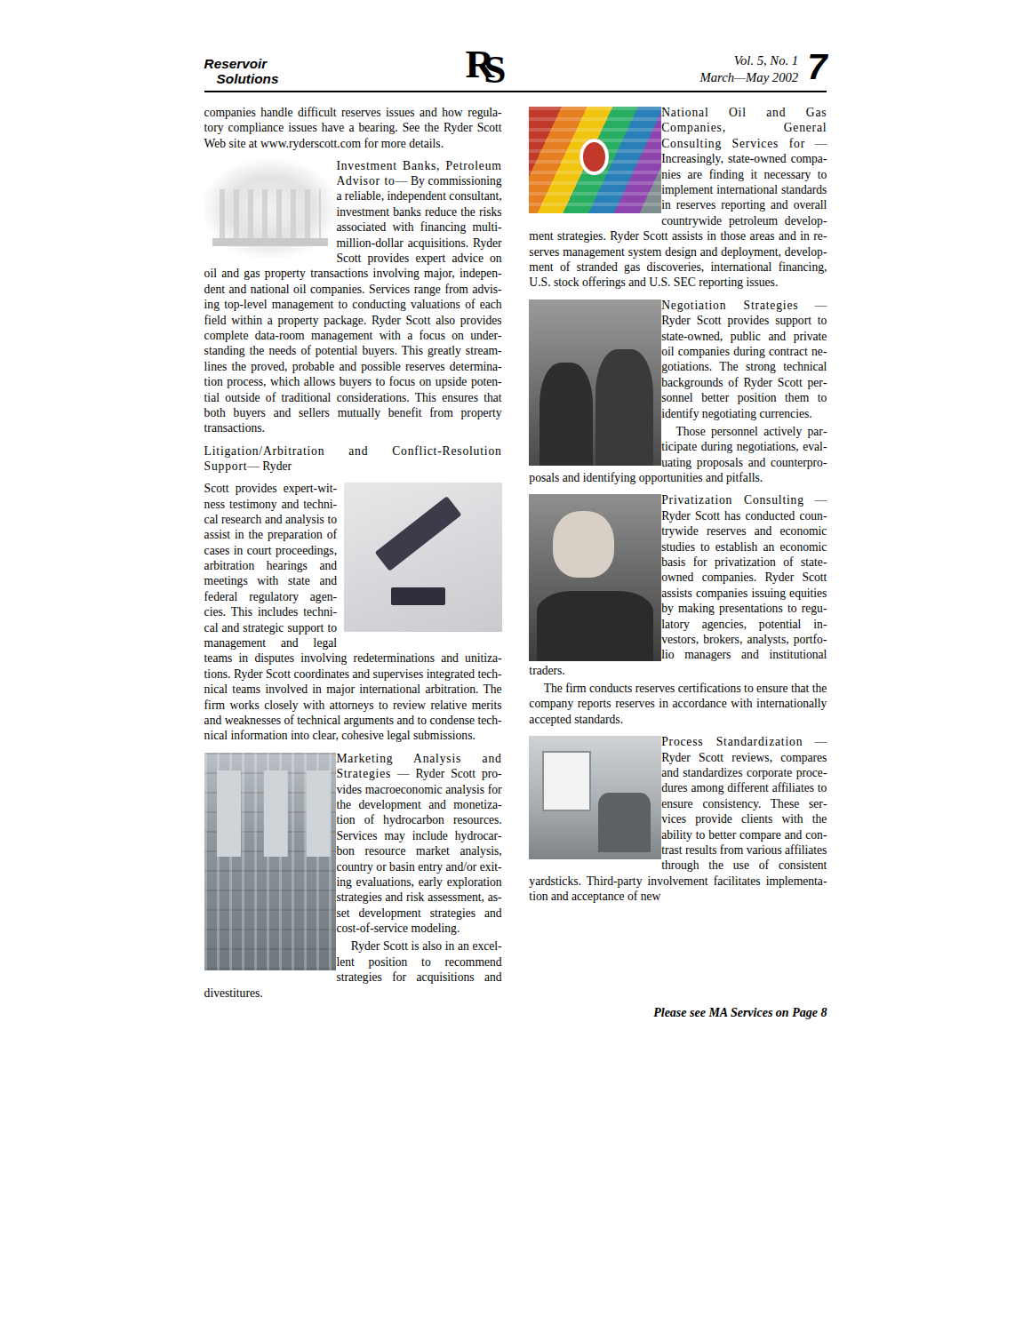Reservoir
Solutions
RS
Vol. 5, No. 1
March—May 2002
7
companies handle difficult reserves issues and how regulatory compliance issues have a bearing. See the Ryder Scott Web site at www.ryderscott.com for more details.
Investment Banks, Petroleum Advisor to— By commissioning a reliable, independent consultant, investment banks reduce the risks associated with financing multimillion-dollar acquisitions. Ryder Scott provides expert advice on oil and gas property transactions involving major, independent and national oil companies. Services range from advising top-level management to conducting valuations of each field within a property package. Ryder Scott also provides complete data-room management with a focus on understanding the needs of potential buyers. This greatly streamlines the proved, probable and possible reserves determination process, which allows buyers to focus on upside potential outside of traditional considerations. This ensures that both buyers and sellers mutually benefit from property transactions.
Litigation/Arbitration and Conflict-Resolution Support— Ryder
Scott provides expert-witness testimony and technical research and analysis to assist in the preparation of cases in court proceedings, arbitration hearings and meetings with state and federal regulatory agencies. This includes technical and strategic support to management and legal teams in disputes involving redeterminations and unitizations. Ryder Scott coordinates and supervises integrated technical teams involved in major international arbitration. The firm works closely with attorneys to review relative merits and weaknesses of technical arguments and to condense technical information into clear, cohesive legal submissions.
Marketing Analysis and Strategies — Ryder Scott provides macroeconomic analysis for the development and monetization of hydrocarbon resources. Services may include hydrocarbon resource market analysis, country or basin entry and/or exiting evaluations, early exploration strategies and risk assessment, asset development strategies and cost-of-service modeling.
Ryder Scott is also in an excellent position to recommend strategies for acquisitions and divestitures.
National Oil and Gas Companies, General Consulting Services for — Increasingly, state-owned companies are finding it necessary to implement international standards in reserves reporting and overall countrywide petroleum development strategies. Ryder Scott assists in those areas and in reserves management system design and deployment, development of stranded gas discoveries, international financing, U.S. stock offerings and U.S. SEC reporting issues.
Negotiation Strategies — Ryder Scott provides support to state-owned, public and private oil companies during contract negotiations. The strong technical backgrounds of Ryder Scott personnel better position them to identify negotiating currencies.
Those personnel actively participate during negotiations, evaluating proposals and counterproposals and identifying opportunities and pitfalls.
Privatization Consulting — Ryder Scott has conducted countrywide reserves and economic studies to establish an economic basis for privatization of state-owned companies. Ryder Scott assists companies issuing equities by making presentations to regulatory agencies, potential investors, brokers, analysts, portfolio managers and institutional traders.
The firm conducts reserves certifications to ensure that the company reports reserves in accordance with internationally accepted standards.
Process Standardization — Ryder Scott reviews, compares and standardizes corporate procedures among different affiliates to ensure consistency. These services provide clients with the ability to better compare and contrast results from various affiliates through the use of consistent yardsticks. Third-party involvement facilitates implementation and acceptance of new
Please see MA Services on Page 8